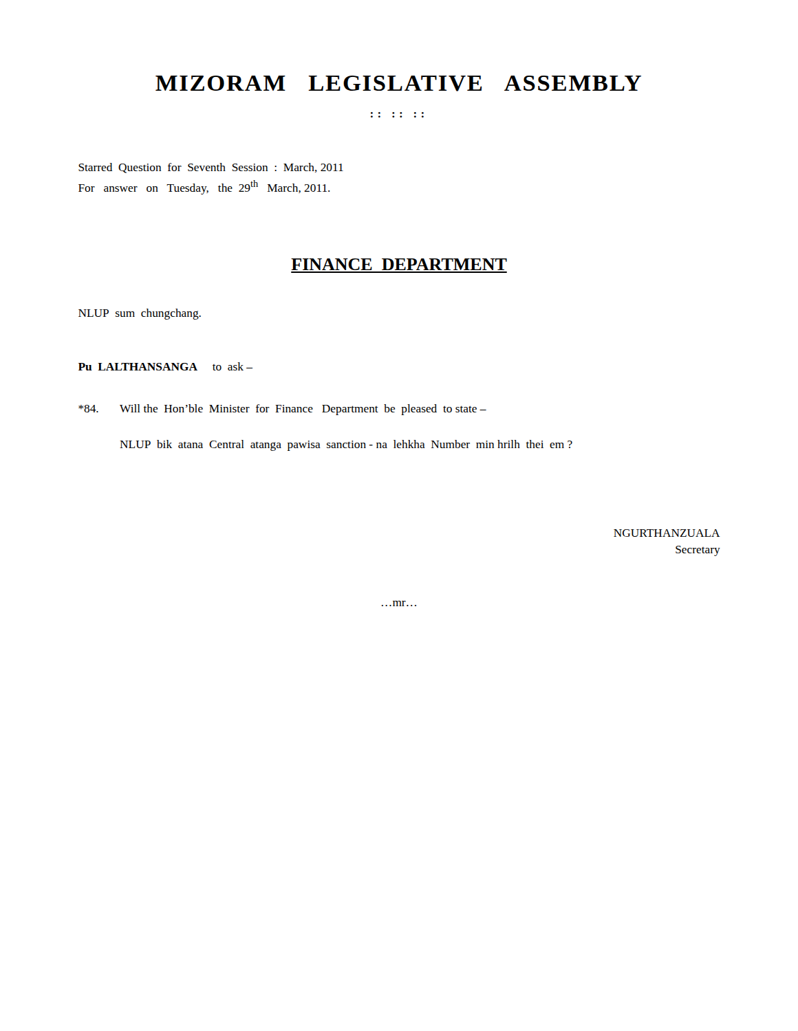MIZORAM LEGISLATIVE ASSEMBLY
:: :: ::
Starred Question for Seventh Session : March, 2011
For answer on Tuesday, the 29th March, 2011.
FINANCE DEPARTMENT
NLUP sum chungchang.
Pu LALTHANSANGA to ask –
*84.
Will the Hon’ble Minister for Finance Department be pleased to state –
NLUP bik atana Central atanga pawisa sanction - na lehkha Number min hrilh thei em ?
NGURTHANZUALA
Secretary
…mr…